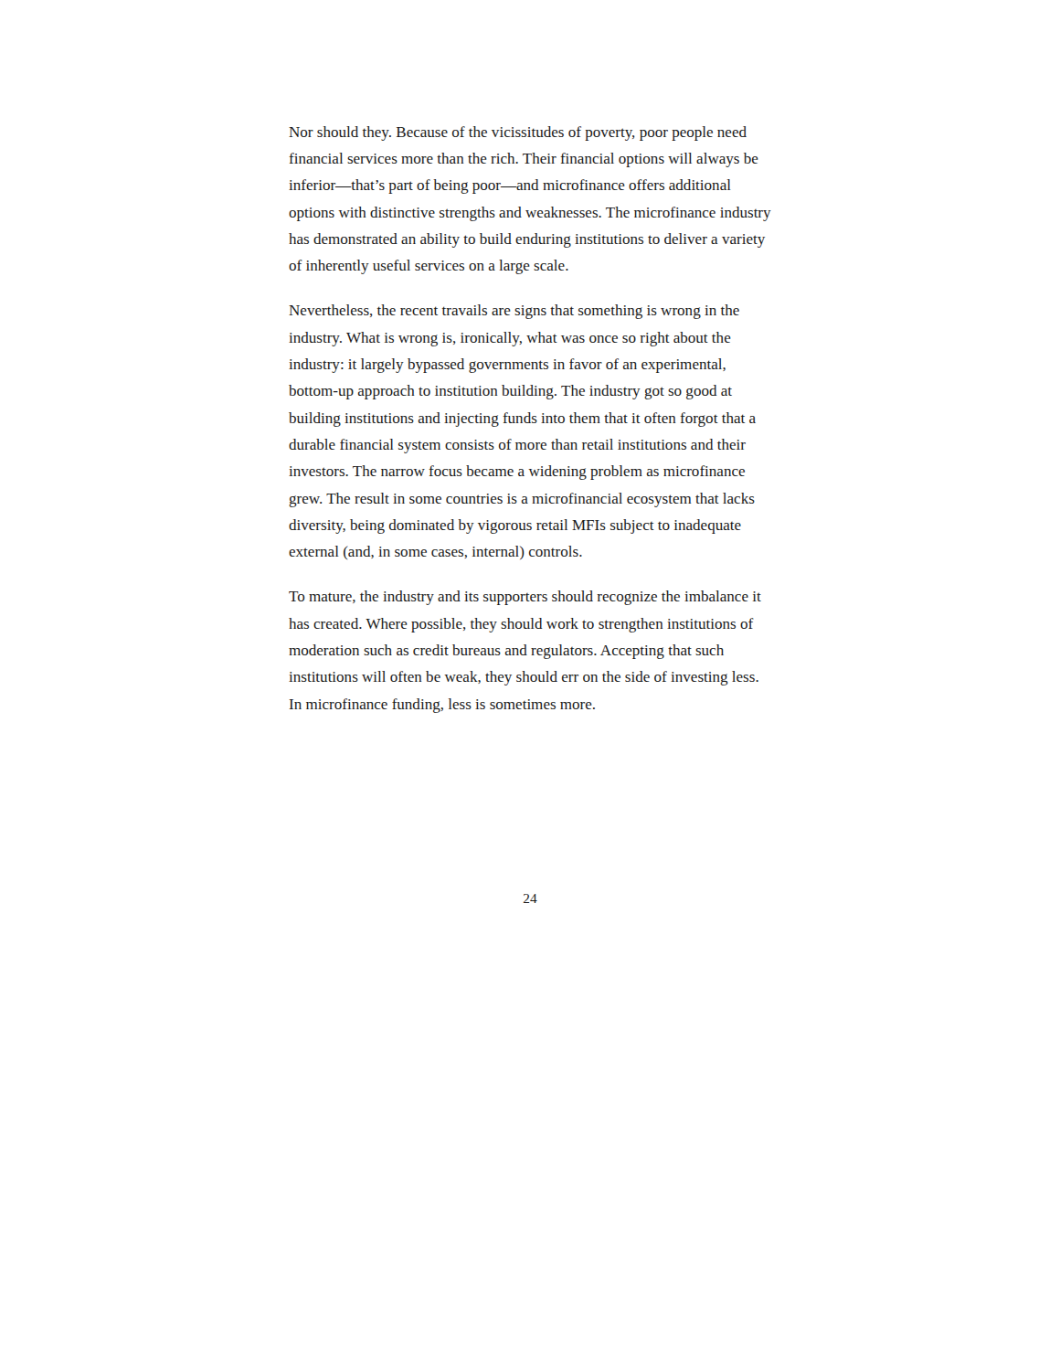Nor should they. Because of the vicissitudes of poverty, poor people need financial services more than the rich. Their financial options will always be inferior—that’s part of being poor—and microfinance offers additional options with distinctive strengths and weaknesses. The microfinance industry has demonstrated an ability to build enduring institutions to deliver a variety of inherently useful services on a large scale.
Nevertheless, the recent travails are signs that something is wrong in the industry. What is wrong is, ironically, what was once so right about the industry: it largely bypassed governments in favor of an experimental, bottom-up approach to institution building. The industry got so good at building institutions and injecting funds into them that it often forgot that a durable financial system consists of more than retail institutions and their investors. The narrow focus became a widening problem as microfinance grew. The result in some countries is a microfinancial ecosystem that lacks diversity, being dominated by vigorous retail MFIs subject to inadequate external (and, in some cases, internal) controls.
To mature, the industry and its supporters should recognize the imbalance it has created. Where possible, they should work to strengthen institutions of moderation such as credit bureaus and regulators. Accepting that such institutions will often be weak, they should err on the side of investing less. In microfinance funding, less is sometimes more.
24